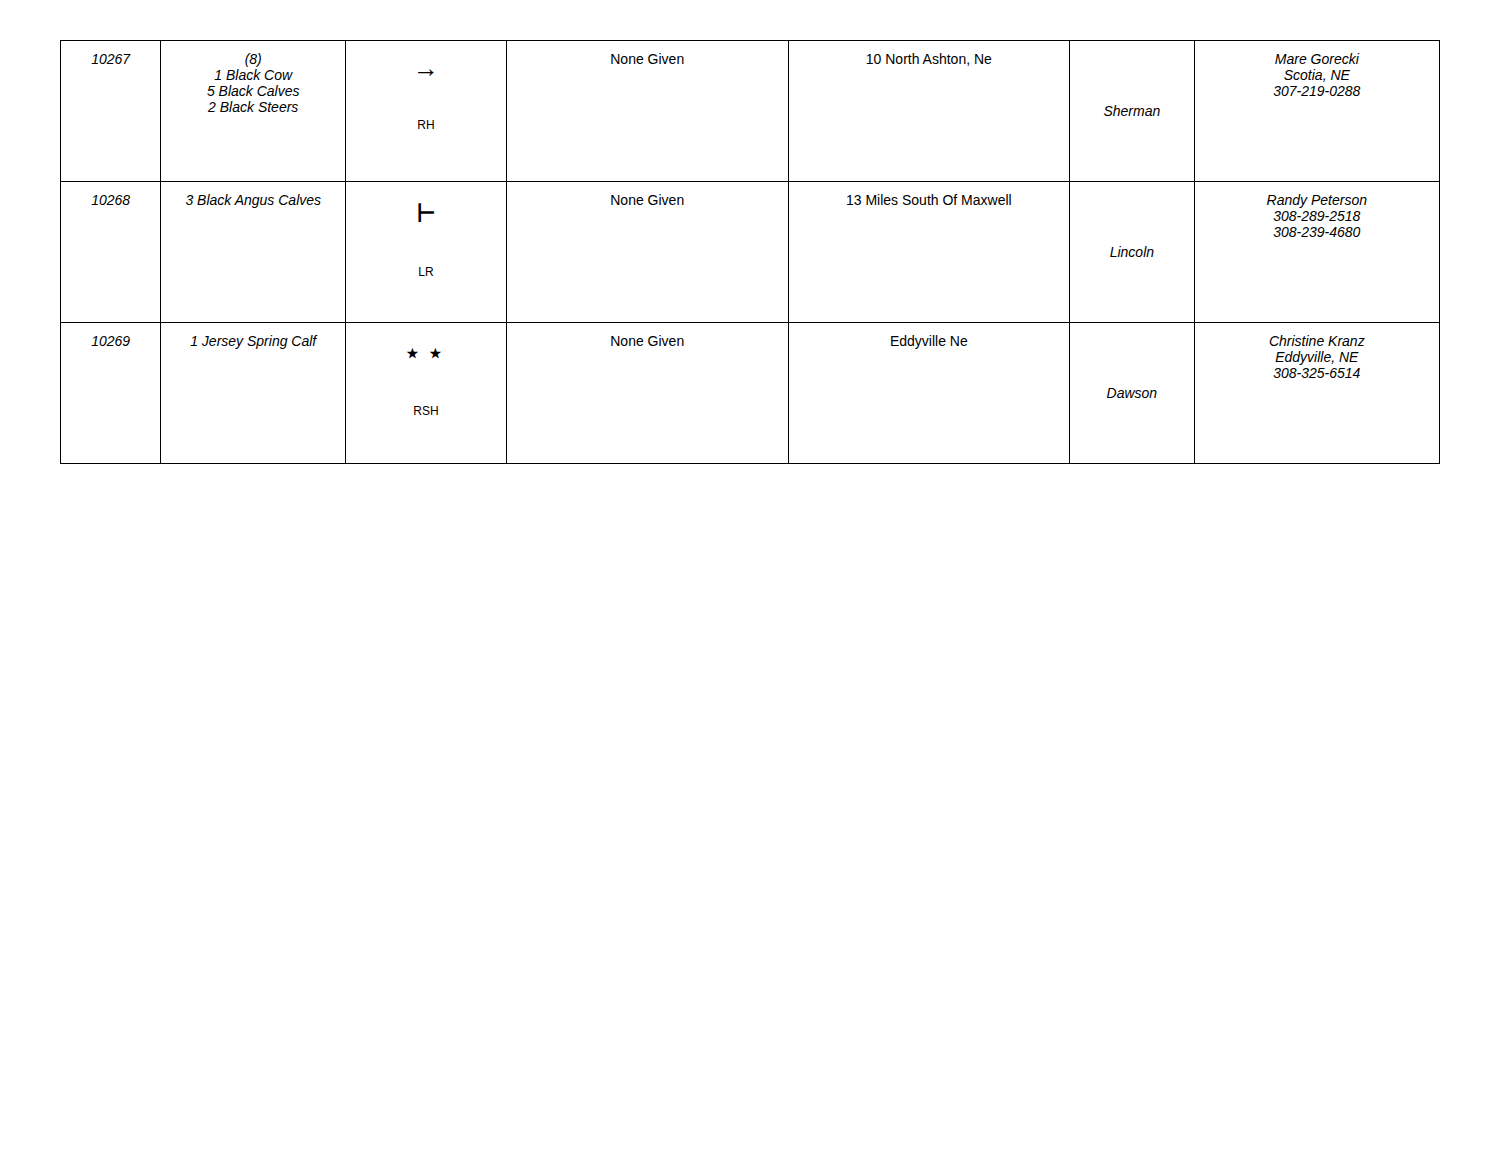| 10267 | (8) 1 Black Cow 5 Black Calves 2 Black Steers | → RH | None Given | 10 North Ashton, Ne | Sherman | Mare Gorecki Scotia, NE 307-219-0288 |
| 10268 | 3 Black Angus Calves | ⊢ LR | None Given | 13 Miles South Of Maxwell | Lincoln | Randy Peterson 308-289-2518 308-239-4680 |
| 10269 | 1 Jersey Spring Calf | ⋆⋆ RSH | None Given | Eddyville Ne | Dawson | Christine Kranz Eddyville, NE 308-325-6514 |